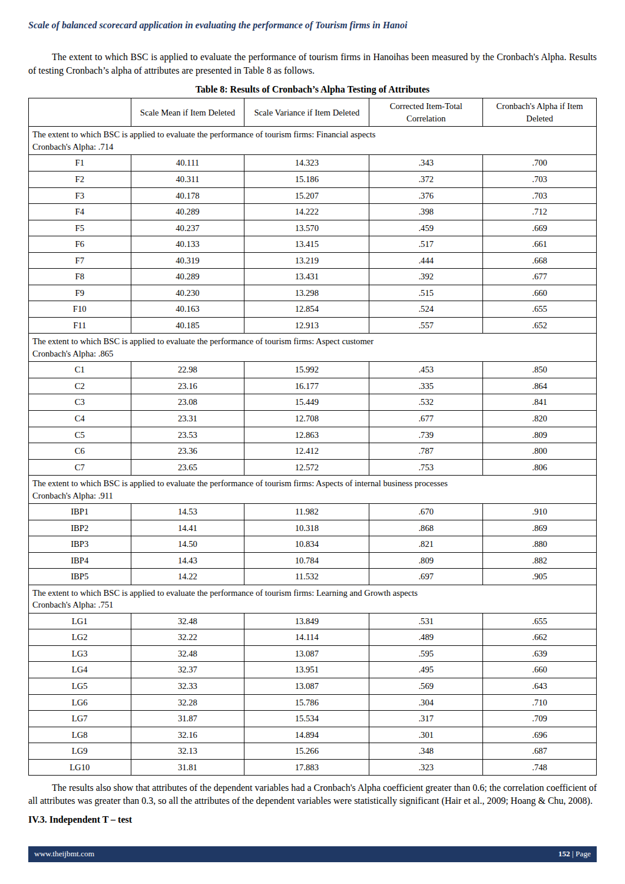Scale of balanced scorecard application in evaluating the performance of Tourism firms in Hanoi
The extent to which BSC is applied to evaluate the performance of tourism firms in Hanoihas been measured by the Cronbach's Alpha. Results of testing Cronbach’s alpha of attributes are presented in Table 8 as follows.
Table 8: Results of Cronbach’s Alpha Testing of Attributes
| | Scale Mean if Item Deleted | Scale Variance if Item Deleted | Corrected Item-Total Correlation | Cronbach's Alpha if Item Deleted |
| --- | --- | --- | --- | --- |
| The extent to which BSC is applied to evaluate the performance of tourism firms: Financial aspects Cronbach's Alpha: .714 |
| F1 | 40.111 | 14.323 | .343 | .700 |
| F2 | 40.311 | 15.186 | .372 | .703 |
| F3 | 40.178 | 15.207 | .376 | .703 |
| F4 | 40.289 | 14.222 | .398 | .712 |
| F5 | 40.237 | 13.570 | .459 | .669 |
| F6 | 40.133 | 13.415 | .517 | .661 |
| F7 | 40.319 | 13.219 | .444 | .668 |
| F8 | 40.289 | 13.431 | .392 | .677 |
| F9 | 40.230 | 13.298 | .515 | .660 |
| F10 | 40.163 | 12.854 | .524 | .655 |
| F11 | 40.185 | 12.913 | .557 | .652 |
| The extent to which BSC is applied to evaluate the performance of tourism firms: Aspect customer Cronbach's Alpha: .865 |
| C1 | 22.98 | 15.992 | .453 | .850 |
| C2 | 23.16 | 16.177 | .335 | .864 |
| C3 | 23.08 | 15.449 | .532 | .841 |
| C4 | 23.31 | 12.708 | .677 | .820 |
| C5 | 23.53 | 12.863 | .739 | .809 |
| C6 | 23.36 | 12.412 | .787 | .800 |
| C7 | 23.65 | 12.572 | .753 | .806 |
| The extent to which BSC is applied to evaluate the performance of tourism firms: Aspects of internal business processes Cronbach's Alpha: .911 |
| IBP1 | 14.53 | 11.982 | .670 | .910 |
| IBP2 | 14.41 | 10.318 | .868 | .869 |
| IBP3 | 14.50 | 10.834 | .821 | .880 |
| IBP4 | 14.43 | 10.784 | .809 | .882 |
| IBP5 | 14.22 | 11.532 | .697 | .905 |
| The extent to which BSC is applied to evaluate the performance of tourism firms: Learning and Growth aspects Cronbach's Alpha: .751 |
| LG1 | 32.48 | 13.849 | .531 | .655 |
| LG2 | 32.22 | 14.114 | .489 | .662 |
| LG3 | 32.48 | 13.087 | .595 | .639 |
| LG4 | 32.37 | 13.951 | .495 | .660 |
| LG5 | 32.33 | 13.087 | .569 | .643 |
| LG6 | 32.28 | 15.786 | .304 | .710 |
| LG7 | 31.87 | 15.534 | .317 | .709 |
| LG8 | 32.16 | 14.894 | .301 | .696 |
| LG9 | 32.13 | 15.266 | .348 | .687 |
| LG10 | 31.81 | 17.883 | .323 | .748 |
The results also show that attributes of the dependent variables had a Cronbach's Alpha coefficient greater than 0.6; the correlation coefficient of all attributes was greater than 0.3, so all the attributes of the dependent variables were statistically significant (Hair et al., 2009; Hoang & Chu, 2008).
IV.3. Independent T – test
www.theijbmt.com 152 | Page